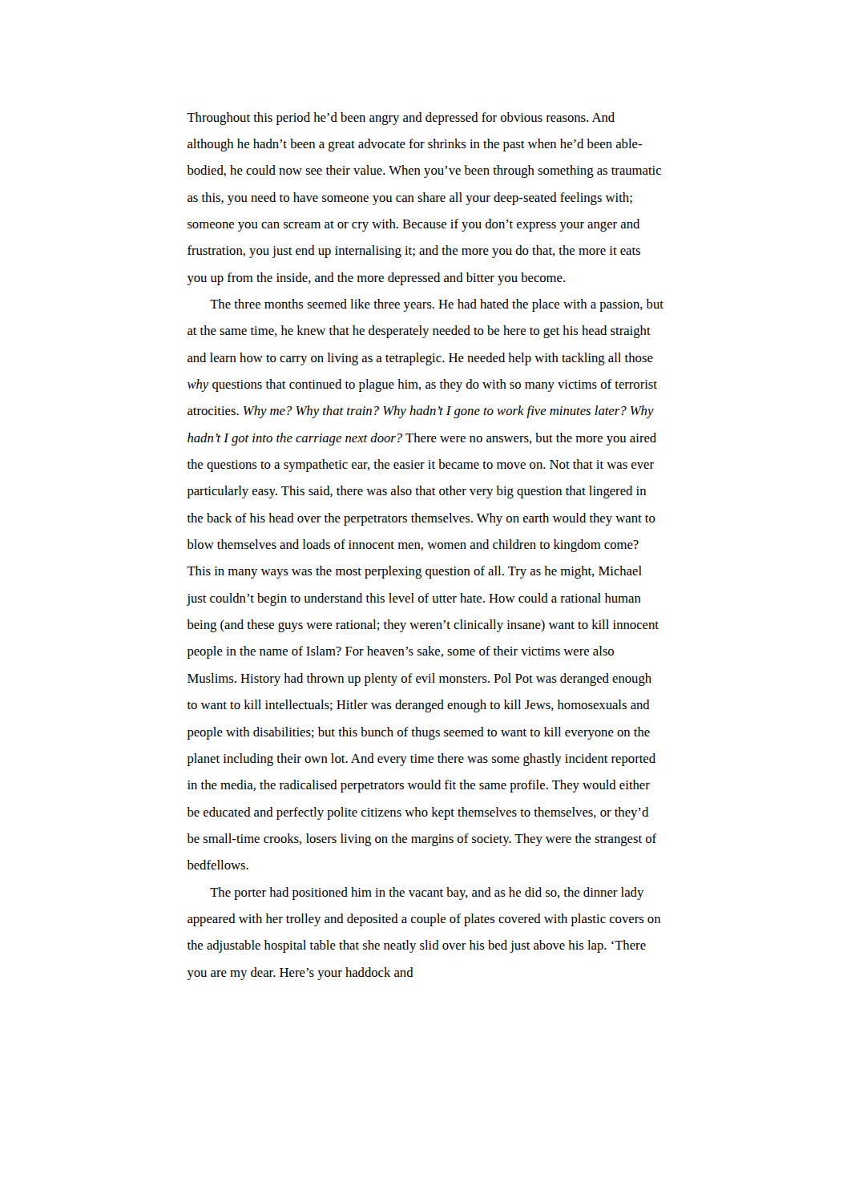Throughout this period he’d been angry and depressed for obvious reasons. And although he hadn’t been a great advocate for shrinks in the past when he’d been able-bodied, he could now see their value. When you’ve been through something as traumatic as this, you need to have someone you can share all your deep-seated feelings with; someone you can scream at or cry with. Because if you don’t express your anger and frustration, you just end up internalising it; and the more you do that, the more it eats you up from the inside, and the more depressed and bitter you become.
The three months seemed like three years. He had hated the place with a passion, but at the same time, he knew that he desperately needed to be here to get his head straight and learn how to carry on living as a tetraplegic. He needed help with tackling all those why questions that continued to plague him, as they do with so many victims of terrorist atrocities. Why me? Why that train? Why hadn’t I gone to work five minutes later? Why hadn’t I got into the carriage next door? There were no answers, but the more you aired the questions to a sympathetic ear, the easier it became to move on. Not that it was ever particularly easy. This said, there was also that other very big question that lingered in the back of his head over the perpetrators themselves. Why on earth would they want to blow themselves and loads of innocent men, women and children to kingdom come? This in many ways was the most perplexing question of all. Try as he might, Michael just couldn’t begin to understand this level of utter hate. How could a rational human being (and these guys were rational; they weren’t clinically insane) want to kill innocent people in the name of Islam? For heaven’s sake, some of their victims were also Muslims. History had thrown up plenty of evil monsters. Pol Pot was deranged enough to want to kill intellectuals; Hitler was deranged enough to kill Jews, homosexuals and people with disabilities; but this bunch of thugs seemed to want to kill everyone on the planet including their own lot. And every time there was some ghastly incident reported in the media, the radicalised perpetrators would fit the same profile. They would either be educated and perfectly polite citizens who kept themselves to themselves, or they’d be small-time crooks, losers living on the margins of society. They were the strangest of bedfellows.
The porter had positioned him in the vacant bay, and as he did so, the dinner lady appeared with her trolley and deposited a couple of plates covered with plastic covers on the adjustable hospital table that she neatly slid over his bed just above his lap. ‘There you are my dear. Here’s your haddock and